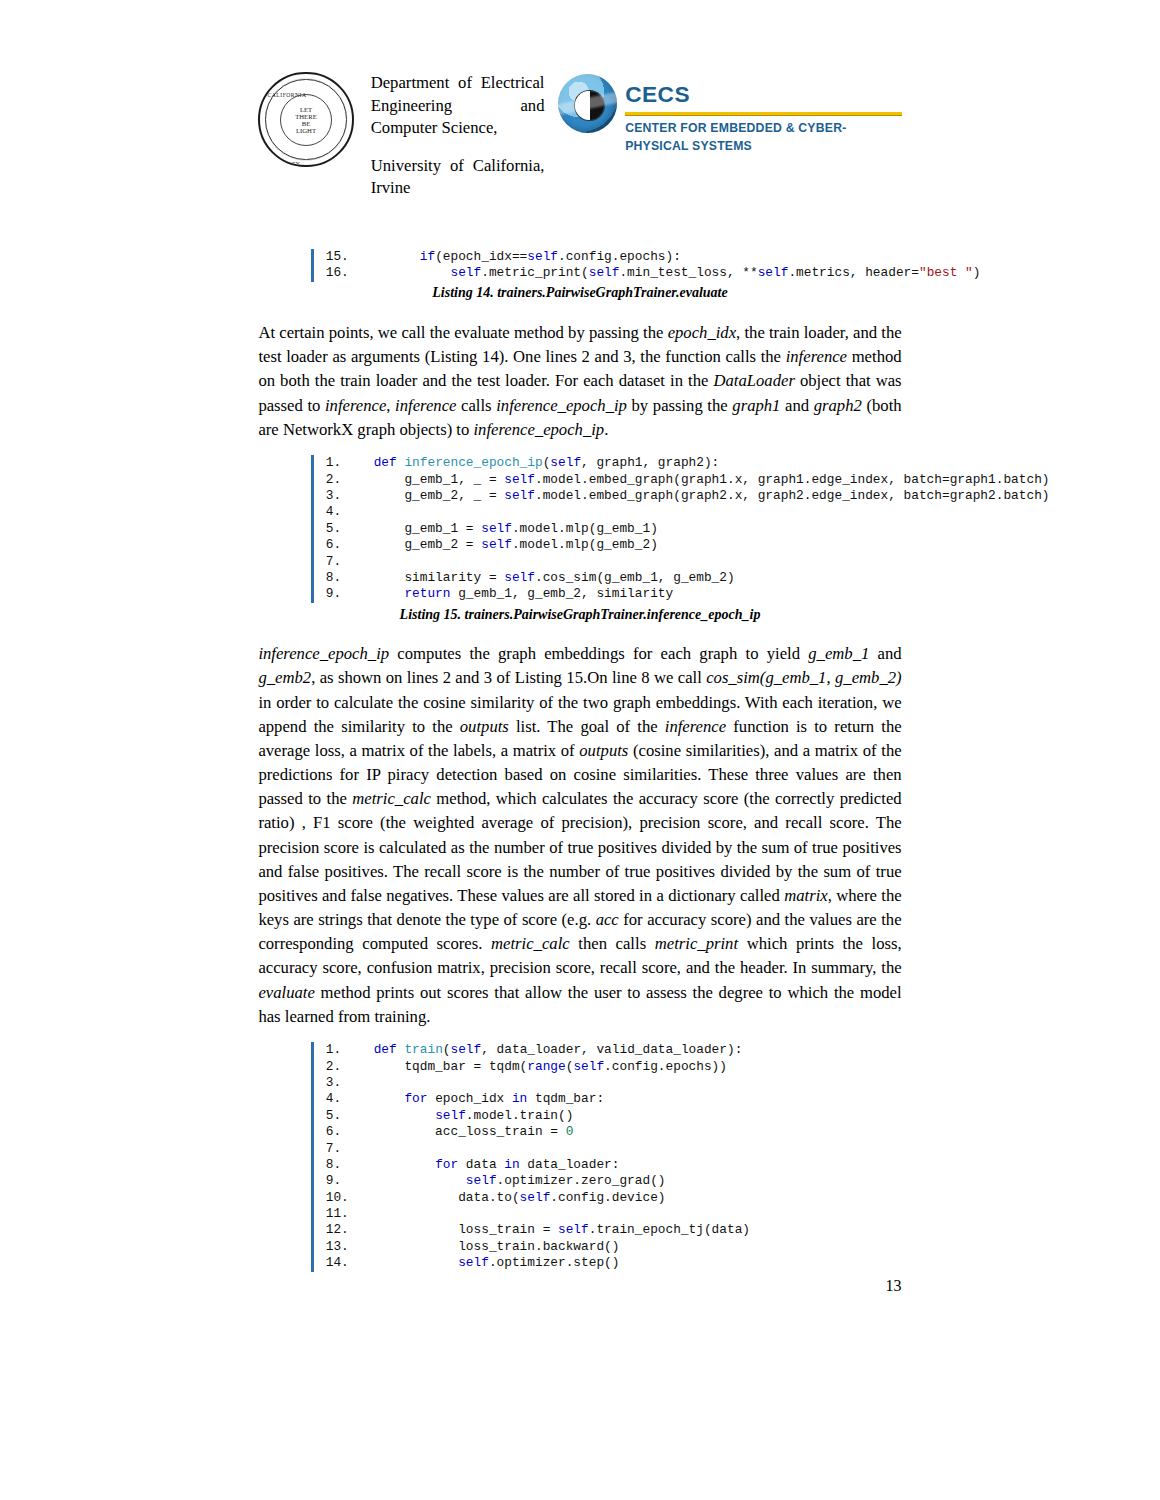UNIVERSITY CALIFORNIA
LET
THERE
BE
LIGHT
Department of Electrical Engineering and Computer Science,
University of California, Irvine
CECS
CENTER FOR EMBEDDED & CYBER-PHYSICAL SYSTEMS
15. if(epoch_idx==self.config.epochs): 16. self.metric_print(self.min_test_loss, **self.metrics, header="best ")
Listing 14. trainers.PairwiseGraphTrainer.evaluate
At certain points, we call the evaluate method by passing the epoch_idx, the train loader, and the test loader as arguments (Listing 14). One lines 2 and 3, the function calls the inference method on both the train loader and the test loader. For each dataset in the DataLoader object that was passed to inference, inference calls inference_epoch_ip by passing the graph1 and graph2 (both are NetworkX graph objects) to inference_epoch_ip.
1. def inference_epoch_ip(self, graph1, graph2): 2. g_emb_1, _ = self.model.embed_graph(graph1.x, graph1.edge_index, batch=graph1.batch) 3. g_emb_2, _ = self.model.embed_graph(graph2.x, graph2.edge_index, batch=graph2.batch) 4. 5. g_emb_1 = self.model.mlp(g_emb_1) 6. g_emb_2 = self.model.mlp(g_emb_2) 7. 8. similarity = self.cos_sim(g_emb_1, g_emb_2) 9. return g_emb_1, g_emb_2, similarity
Listing 15. trainers.PairwiseGraphTrainer.inference_epoch_ip
inference_epoch_ip computes the graph embeddings for each graph to yield g_emb_1 and g_emb2, as shown on lines 2 and 3 of Listing 15.On line 8 we call cos_sim(g_emb_1, g_emb_2) in order to calculate the cosine similarity of the two graph embeddings. With each iteration, we append the similarity to the outputs list. The goal of the inference function is to return the average loss, a matrix of the labels, a matrix of outputs (cosine similarities), and a matrix of the predictions for IP piracy detection based on cosine similarities. These three values are then passed to the metric_calc method, which calculates the accuracy score (the correctly predicted ratio) , F1 score (the weighted average of precision), precision score, and recall score. The precision score is calculated as the number of true positives divided by the sum of true positives and false positives. The recall score is the number of true positives divided by the sum of true positives and false negatives. These values are all stored in a dictionary called matrix, where the keys are strings that denote the type of score (e.g. acc for accuracy score) and the values are the corresponding computed scores. metric_calc then calls metric_print which prints the loss, accuracy score, confusion matrix, precision score, recall score, and the header. In summary, the evaluate method prints out scores that allow the user to assess the degree to which the model has learned from training.
1. def train(self, data_loader, valid_data_loader): 2. tqdm_bar = tqdm(range(self.config.epochs)) 3. 4. for epoch_idx in tqdm_bar: 5. self.model.train() 6. acc_loss_train = 0 7. 8. for data in data_loader: 9. self.optimizer.zero_grad() 10. data.to(self.config.device) 11. 12. loss_train = self.train_epoch_tj(data) 13. loss_train.backward() 14. self.optimizer.step()
13